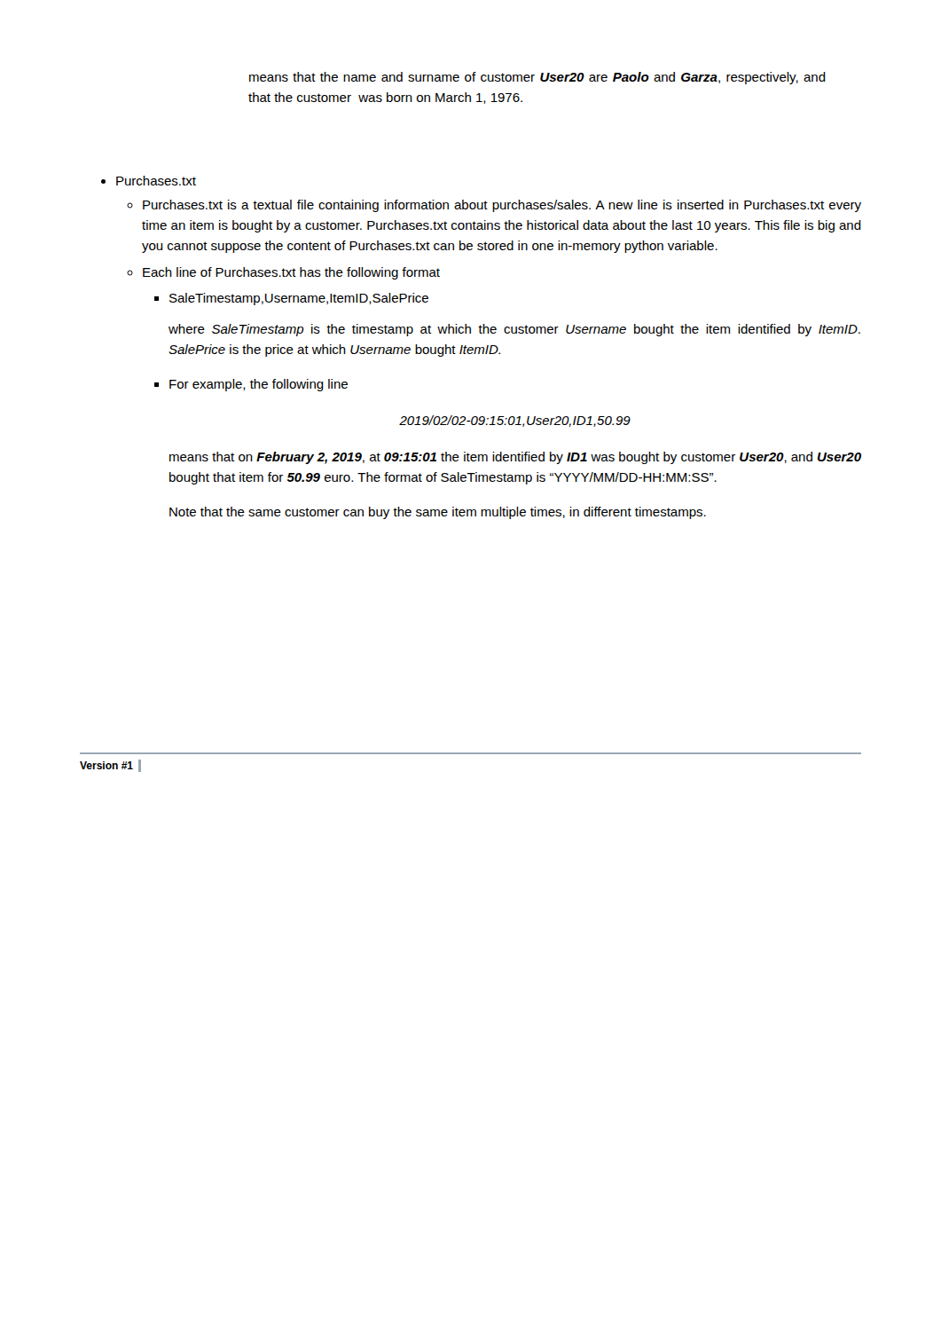means that the name and surname of customer User20 are Paolo and Garza, respectively, and that the customer was born on March 1, 1976.
Purchases.txt
Purchases.txt is a textual file containing information about purchases/sales. A new line is inserted in Purchases.txt every time an item is bought by a customer. Purchases.txt contains the historical data about the last 10 years. This file is big and you cannot suppose the content of Purchases.txt can be stored in one in-memory python variable.
Each line of Purchases.txt has the following format
SaleTimestamp,Username,ItemID,SalePrice
where SaleTimestamp is the timestamp at which the customer Username bought the item identified by ItemID. SalePrice is the price at which Username bought ItemID.
For example, the following line
2019/02/02-09:15:01,User20,ID1,50.99
means that on February 2, 2019, at 09:15:01 the item identified by ID1 was bought by customer User20, and User20 bought that item for 50.99 euro. The format of SaleTimestamp is “YYYY/MM/DD-HH:MM:SS”.
Note that the same customer can buy the same item multiple times, in different timestamps.
Version #1